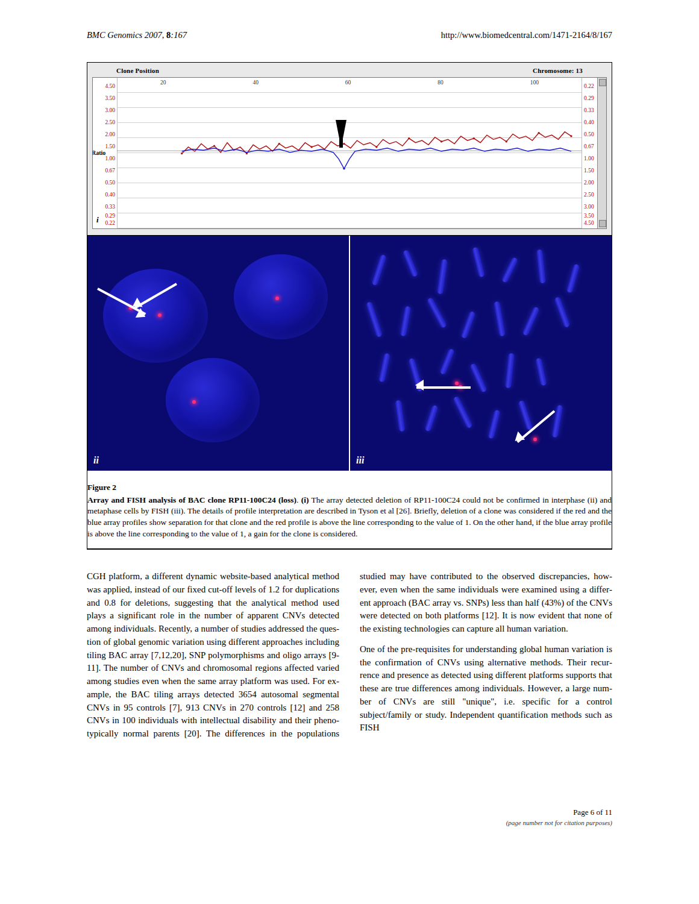BMC Genomics 2007, 8:167
http://www.biomedcentral.com/1471-2164/8/167
Clone Position Chromosome: 13
4.50 3.50 3.00 2.50 2.00 1.50 1.00 0.67 0.50 0.40 0.33 0.29 0.22 Ratio
20406080100
0.22 0.29 0.33 0.40 0.50 0.67 1.00 1.50 2.00 2.50 3.00 3.50 4.50
i
ii
iii
Figure 2
Array and FISH analysis of BAC clone RP11-100C24 (loss). (i) The array detected deletion of RP11-100C24 could not be confirmed in interphase (ii) and metaphase cells by FISH (iii). The details of profile interpretation are described in Tyson et al [26]. Briefly, deletion of a clone was considered if the red and the blue array profiles show separation for that clone and the red profile is above the line corresponding to the value of 1. On the other hand, if the blue array profile is above the line corresponding to the value of 1, a gain for the clone is considered.
CGH platform, a different dynamic website-based analytical method was applied, instead of our fixed cut-off levels of 1.2 for duplications and 0.8 for deletions, suggesting that the analytical method used plays a significant role in the number of apparent CNVs detected among individuals. Recently, a number of studies addressed the question of global genomic variation using different approaches including tiling BAC array [7,12,20], SNP polymorphisms and oligo arrays [9-11]. The number of CNVs and chromosomal regions affected varied among studies even when the same array platform was used. For example, the BAC tiling arrays detected 3654 autosomal segmental CNVs in 95 controls [7], 913 CNVs in 270 controls [12] and 258 CNVs in 100 individuals with intellectual disability and their phenotypically normal parents [20]. The differences in the populations studied may have contributed to the observed discrepancies, however, even when the same individuals were examined using a different approach (BAC array vs. SNPs) less than half (43%) of the CNVs were detected on both platforms [12]. It is now evident that none of the existing technologies can capture all human variation.
One of the pre-requisites for understanding global human variation is the confirmation of CNVs using alternative methods. Their recurrence and presence as detected using different platforms supports that these are true differences among individuals. However, a large number of CNVs are still "unique", i.e. specific for a control subject/family or study. Independent quantification methods such as FISH
Page 6 of 11
(page number not for citation purposes)